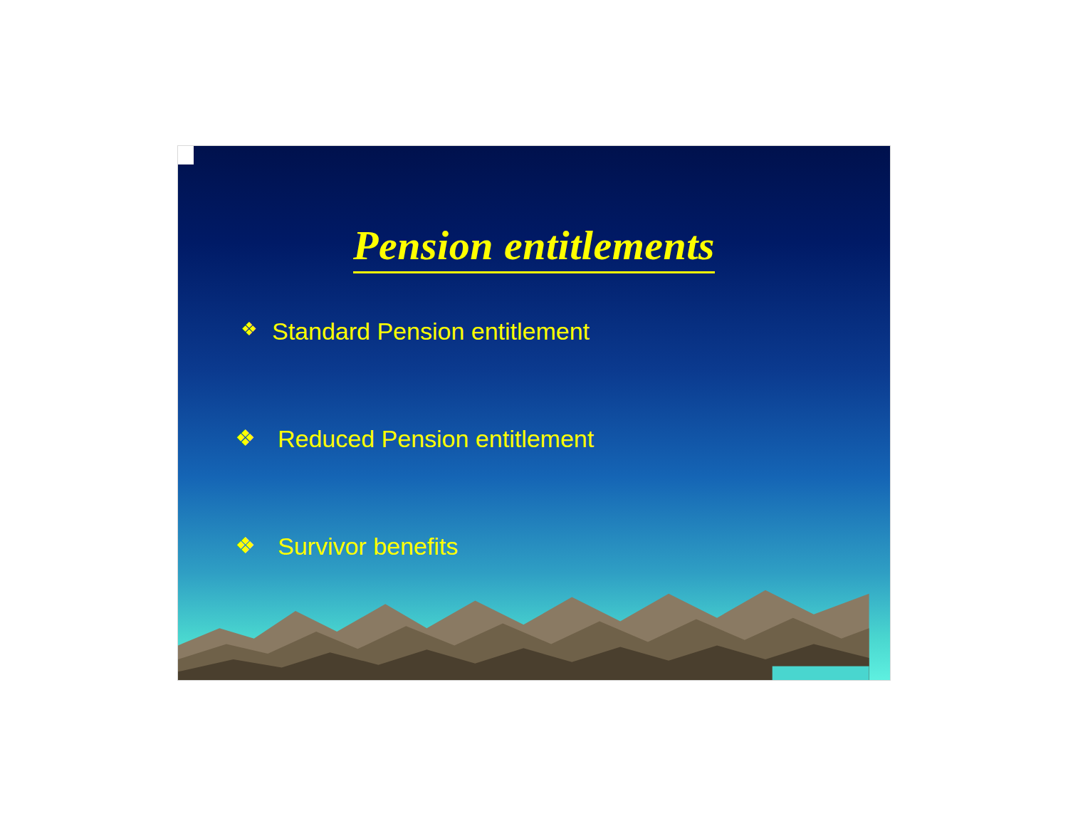Pension entitlements
Standard Pension entitlement
Reduced Pension entitlement
Survivor benefits